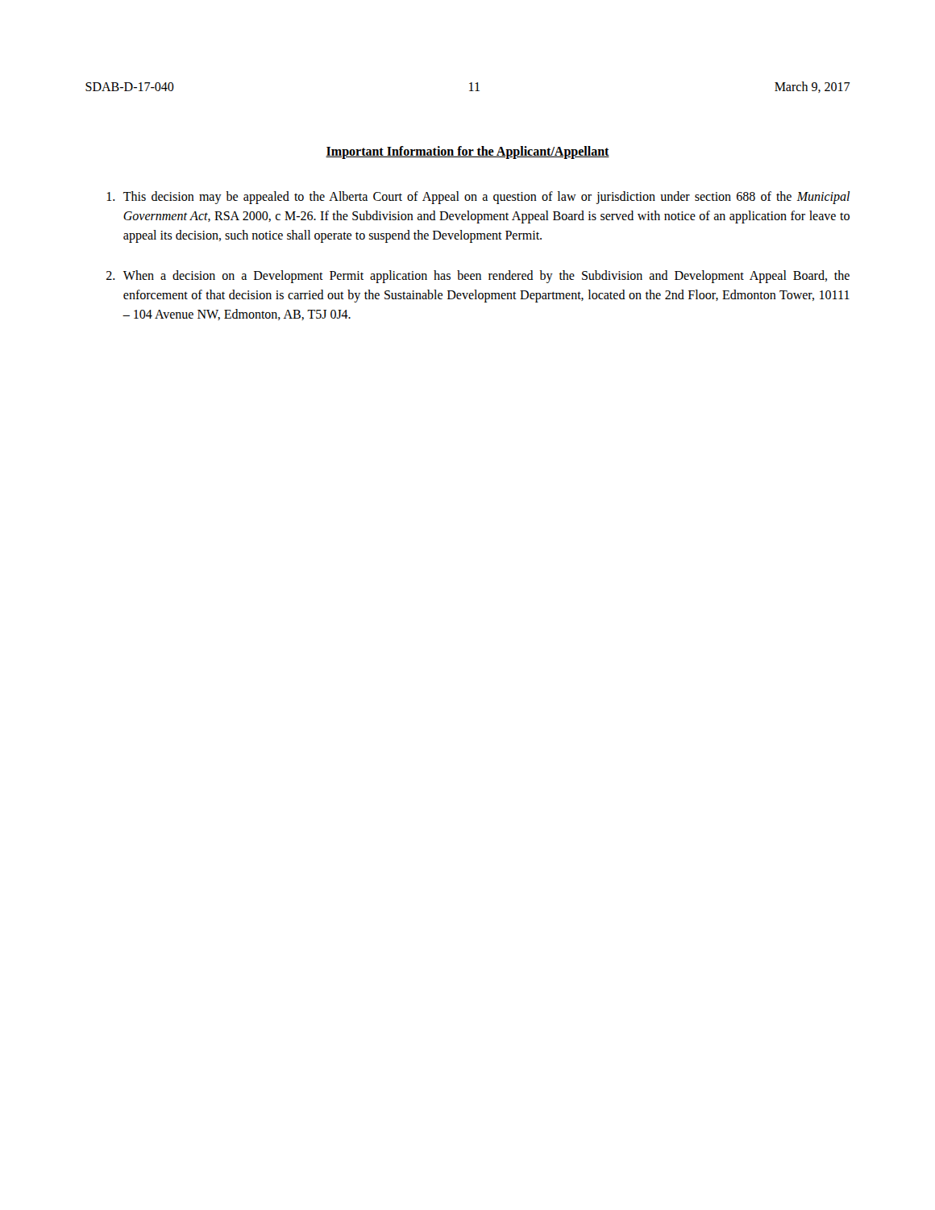SDAB-D-17-040 11 March 9, 2017
Important Information for the Applicant/Appellant
This decision may be appealed to the Alberta Court of Appeal on a question of law or jurisdiction under section 688 of the Municipal Government Act, RSA 2000, c M-26. If the Subdivision and Development Appeal Board is served with notice of an application for leave to appeal its decision, such notice shall operate to suspend the Development Permit.
When a decision on a Development Permit application has been rendered by the Subdivision and Development Appeal Board, the enforcement of that decision is carried out by the Sustainable Development Department, located on the 2nd Floor, Edmonton Tower, 10111 – 104 Avenue NW, Edmonton, AB, T5J 0J4.